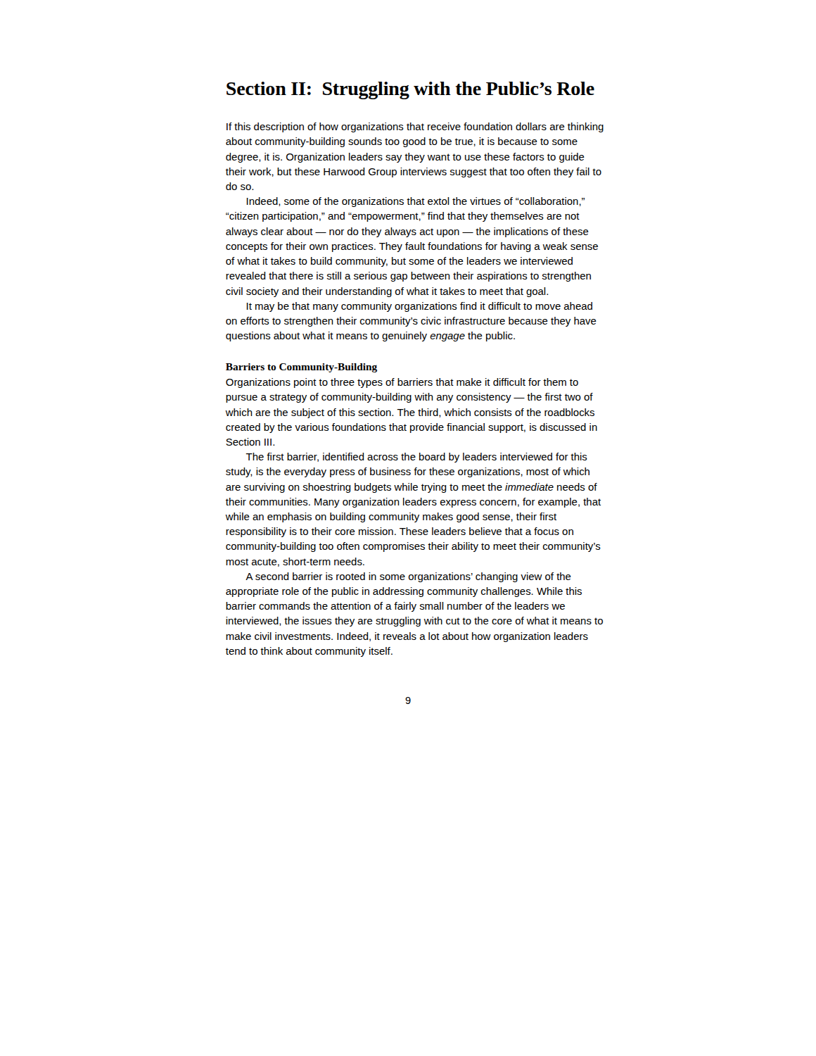Section II: Struggling with the Public’s Role
If this description of how organizations that receive foundation dollars are thinking about community-building sounds too good to be true, it is because to some degree, it is. Organization leaders say they want to use these factors to guide their work, but these Harwood Group interviews suggest that too often they fail to do so.
Indeed, some of the organizations that extol the virtues of “collaboration,” “citizen participation,” and “empowerment,” find that they themselves are not always clear about — nor do they always act upon — the implications of these concepts for their own practices. They fault foundations for having a weak sense of what it takes to build community, but some of the leaders we interviewed revealed that there is still a serious gap between their aspirations to strengthen civil society and their understanding of what it takes to meet that goal.
It may be that many community organizations find it difficult to move ahead on efforts to strengthen their community’s civic infrastructure because they have questions about what it means to genuinely engage the public.
Barriers to Community-Building
Organizations point to three types of barriers that make it difficult for them to pursue a strategy of community-building with any consistency — the first two of which are the subject of this section. The third, which consists of the roadblocks created by the various foundations that provide financial support, is discussed in Section III.
The first barrier, identified across the board by leaders interviewed for this study, is the everyday press of business for these organizations, most of which are surviving on shoestring budgets while trying to meet the immediate needs of their communities. Many organization leaders express concern, for example, that while an emphasis on building community makes good sense, their first responsibility is to their core mission. These leaders believe that a focus on community-building too often compromises their ability to meet their community’s most acute, short-term needs.
A second barrier is rooted in some organizations’ changing view of the appropriate role of the public in addressing community challenges. While this barrier commands the attention of a fairly small number of the leaders we interviewed, the issues they are struggling with cut to the core of what it means to make civil investments. Indeed, it reveals a lot about how organization leaders tend to think about community itself.
9